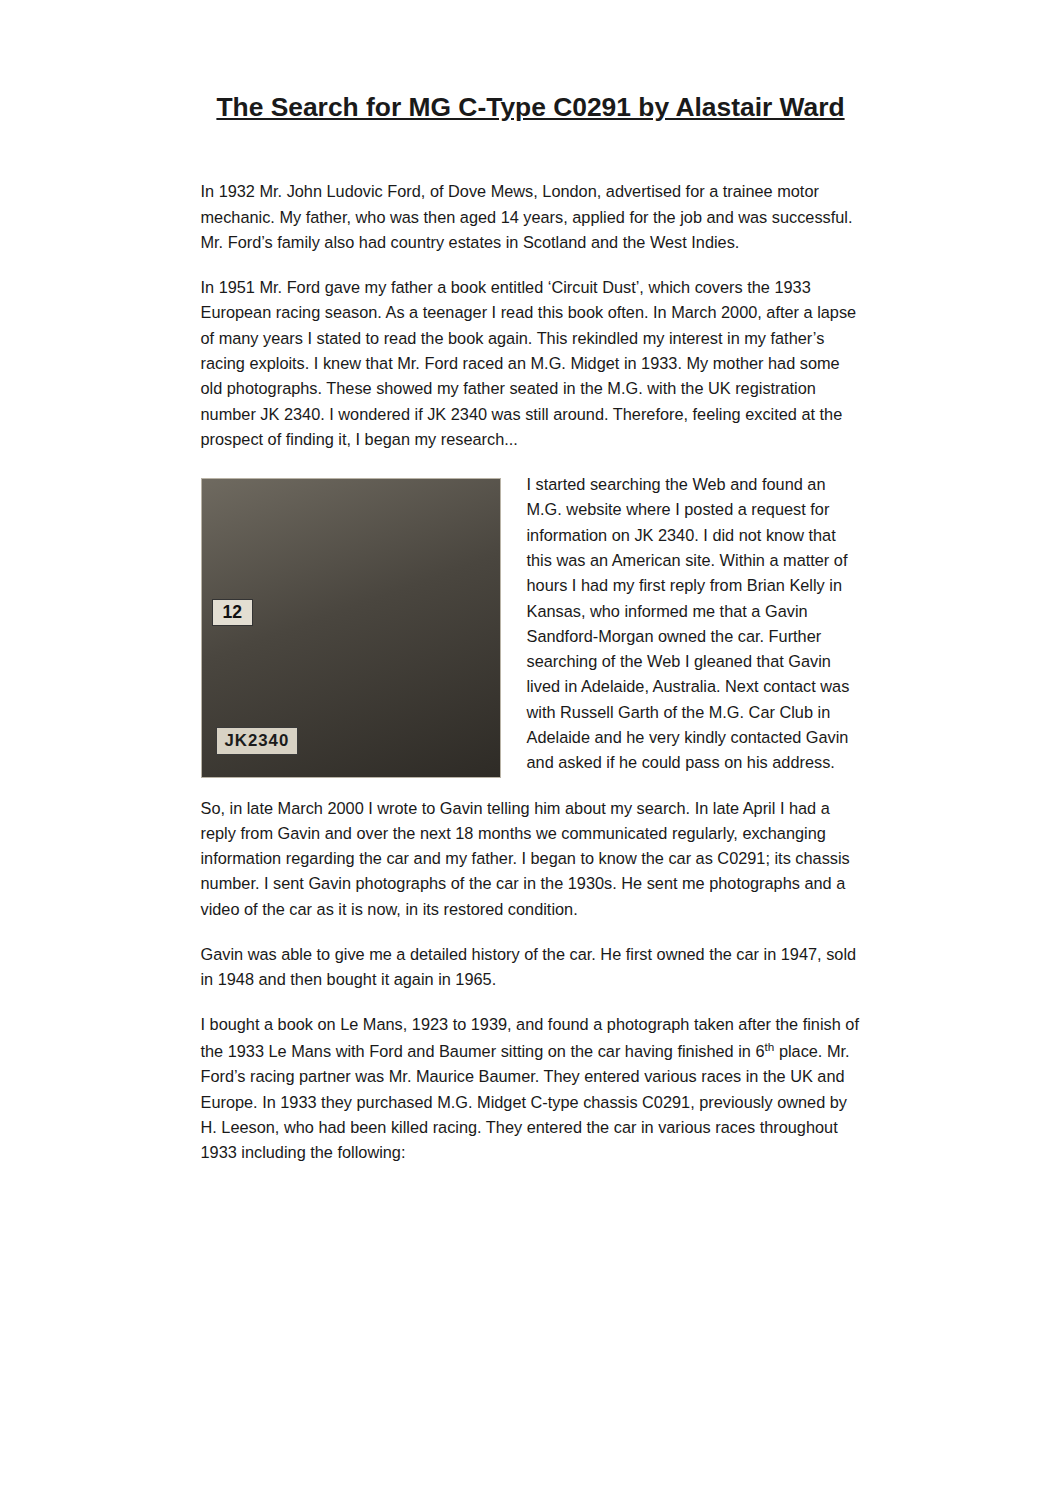The Search for MG C-Type C0291 by Alastair Ward
In 1932 Mr. John Ludovic Ford, of Dove Mews, London, advertised for a trainee motor mechanic. My father, who was then aged 14 years, applied for the job and was successful. Mr. Ford’s family also had country estates in Scotland and the West Indies.
In 1951 Mr. Ford gave my father a book entitled ‘Circuit Dust’, which covers the 1933 European racing season. As a teenager I read this book often. In March 2000, after a lapse of many years I stated to read the book again. This rekindled my interest in my father’s racing exploits. I knew that Mr. Ford raced an M.G. Midget in 1933. My mother had some old photographs. These showed my father seated in the M.G. with the UK registration number JK 2340. I wondered if JK 2340 was still around. Therefore, feeling excited at the prospect of finding it, I began my research...
12 JK2340
I started searching the Web and found an M.G. website where I posted a request for information on JK 2340. I did not know that this was an American site. Within a matter of hours I had my first reply from Brian Kelly in Kansas, who informed me that a Gavin Sandford-Morgan owned the car. Further searching of the Web I gleaned that Gavin lived in Adelaide, Australia. Next contact was with Russell Garth of the M.G. Car Club in Adelaide and he very kindly contacted Gavin and asked if he could pass on his address.
So, in late March 2000 I wrote to Gavin telling him about my search. In late April I had a reply from Gavin and over the next 18 months we communicated regularly, exchanging information regarding the car and my father. I began to know the car as C0291; its chassis number. I sent Gavin photographs of the car in the 1930s. He sent me photographs and a video of the car as it is now, in its restored condition.
Gavin was able to give me a detailed history of the car. He first owned the car in 1947, sold in 1948 and then bought it again in 1965.
I bought a book on Le Mans, 1923 to 1939, and found a photograph taken after the finish of the 1933 Le Mans with Ford and Baumer sitting on the car having finished in 6th place. Mr. Ford’s racing partner was Mr. Maurice Baumer. They entered various races in the UK and Europe. In 1933 they purchased M.G. Midget C-type chassis C0291, previously owned by H. Leeson, who had been killed racing. They entered the car in various races throughout 1933 including the following: